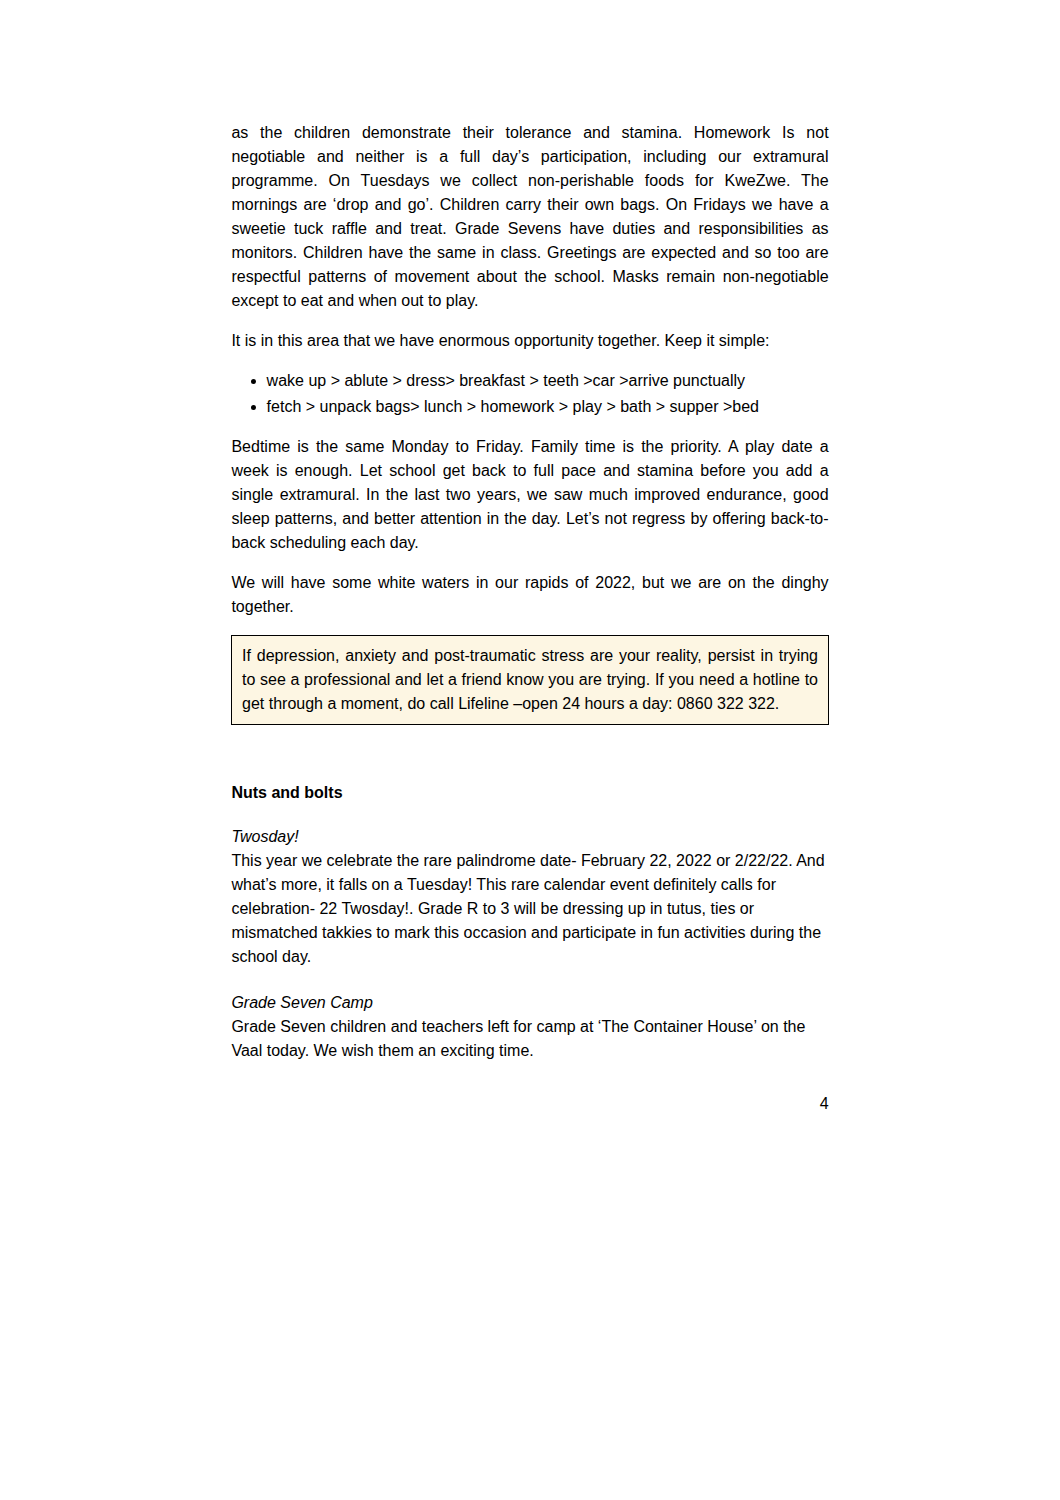as the children demonstrate their tolerance and stamina. Homework Is not negotiable and neither is a full day’s participation, including our extramural programme. On Tuesdays we collect non-perishable foods for KweZwe. The mornings are ‘drop and go’. Children carry their own bags. On Fridays we have a sweetie tuck raffle and treat. Grade Sevens have duties and responsibilities as monitors. Children have the same in class. Greetings are expected and so too are respectful patterns of movement about the school. Masks remain non-negotiable except to eat and when out to play.
It is in this area that we have enormous opportunity together. Keep it simple:
wake up > ablute > dress> breakfast > teeth >car >arrive punctually
fetch > unpack bags> lunch > homework > play > bath > supper >bed
Bedtime is the same Monday to Friday. Family time is the priority. A play date a week is enough. Let school get back to full pace and stamina before you add a single extramural. In the last two years, we saw much improved endurance, good sleep patterns, and better attention in the day. Let’s not regress by offering back-to-back scheduling each day.
We will have some white waters in our rapids of 2022, but we are on the dinghy together.
If depression, anxiety and post-traumatic stress are your reality, persist in trying to see a professional and let a friend know you are trying. If you need a hotline to get through a moment, do call Lifeline –open 24 hours a day: 0860 322 322.
Nuts and bolts
Twosday!
This year we celebrate the rare palindrome date- February 22, 2022 or 2/22/22. And what’s more, it falls on a Tuesday! This rare calendar event definitely calls for celebration- 22 Twosday!. Grade R to 3 will be dressing up in tutus, ties or mismatched takkies to mark this occasion and participate in fun activities during the school day.
Grade Seven Camp
Grade Seven children and teachers left for camp at ‘The Container House’ on the Vaal today. We wish them an exciting time.
4